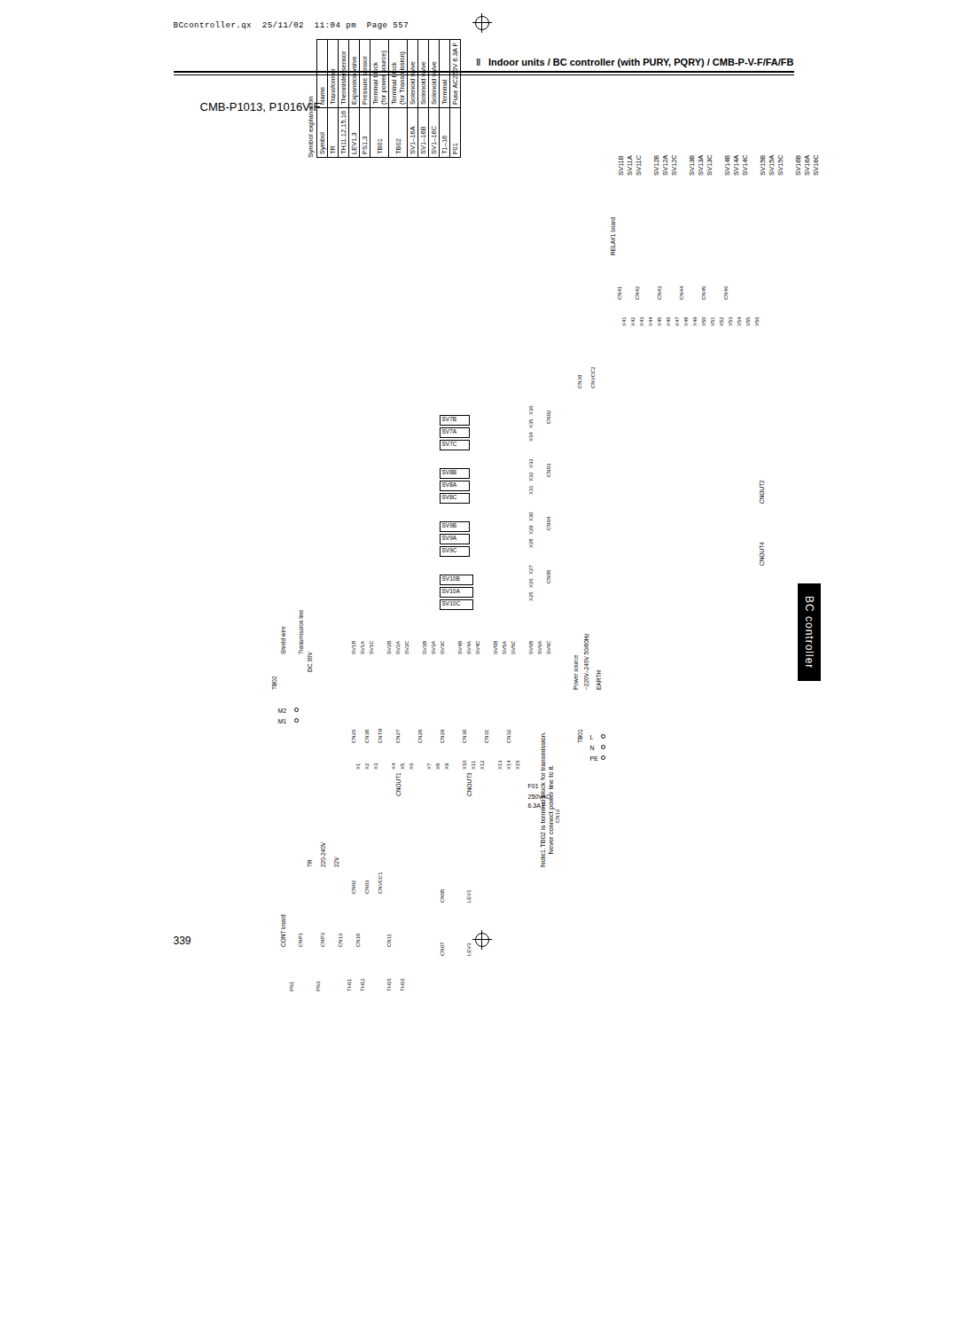BCcontroller.qx 25/11/02 11:04 pm Page 557
Ⅱ Indoor units / BC controller (with PURY, PQRY) / CMB-P-V-F/FA/FB
CMB-P1013, P1016V-F
Symbol explanation
| Symbol | Name |
| --- | --- |
| TR | Transformer |
| TH11,12,15,16 | Thermister sensor |
| LEV1,3 | Expansion valve |
| PS1,3 | Pressure sensor |
| TB01 | Terminal block (for power source) |
| TB02 | Terminal block (for Transmission) |
| SV1–16A | Solenoid valve |
| SV1–16B | Solenoid valve |
| SV1–16C | Solenoid valve |
| T1–16 | Terminal |
| F01 | Fuse AC250V 6.3A F |
SV16B
SV16A
SV16C
SV15B
SV15A
SV15C
SV14B
SV14A
SV14C
SV13B
SV13A
SV13C
SV12B
SV12A
SV12C
SV11B
SV11A
SV11C
RELAY1 board
CN41
CN42
CN43
CN44
CN45
CN46
X41
X42
X43
X44
X45
X46
X47
X48
X49
X50
X51
X52
X53
X54
X55
X56
CNVCC2
CN39
SV7B
SV7A
SV7C
SV8B
SV8A
SV8C
SV9B
SV9A
SV9C
SV10B
SV10A
SV10C
CN02
CN03
CN04
CN05
X36
X35
X34
X33
X32
X31
X30
X29
X28
X27
X26
X25
CNOUT2
CNOUT4
Shield wire
Transmission line
DC 30V
TB02
M2
M1
SV1B
SV1A
SV1C
SV2B
SV2A
SV2C
SV3B
SV3A
SV3C
SV4B
SV4A
SV4C
SV5B
SV5A
SV5C
SV6B
SV6A
SV6C
Power source
~220V–240V 50/60Hz
EARTH
CN26
CN38
CNTR
CN27
CN28
CN29
CN30
CN31
CN32
X1
X2
X3
X4
X5
X6
X7
X8
X9
X10
X11
X12
X13
X14
X15
CNOUT1
CNOUT3
F01
250VAC
6.3A F
CN12
TB01
L
N
PE
TR
220-240V
22V
CN02
CN03
CNVCC1
CONT board
CNP1
CNP3
CN13
CN10
CN11
PS1
PS3
TH11
TH12
TH15
TH16
CN05
LEV1
CN07
LEV3
Note1.TB02 is terminal block for transmission.
Never connect power line to it.
BC controller
339